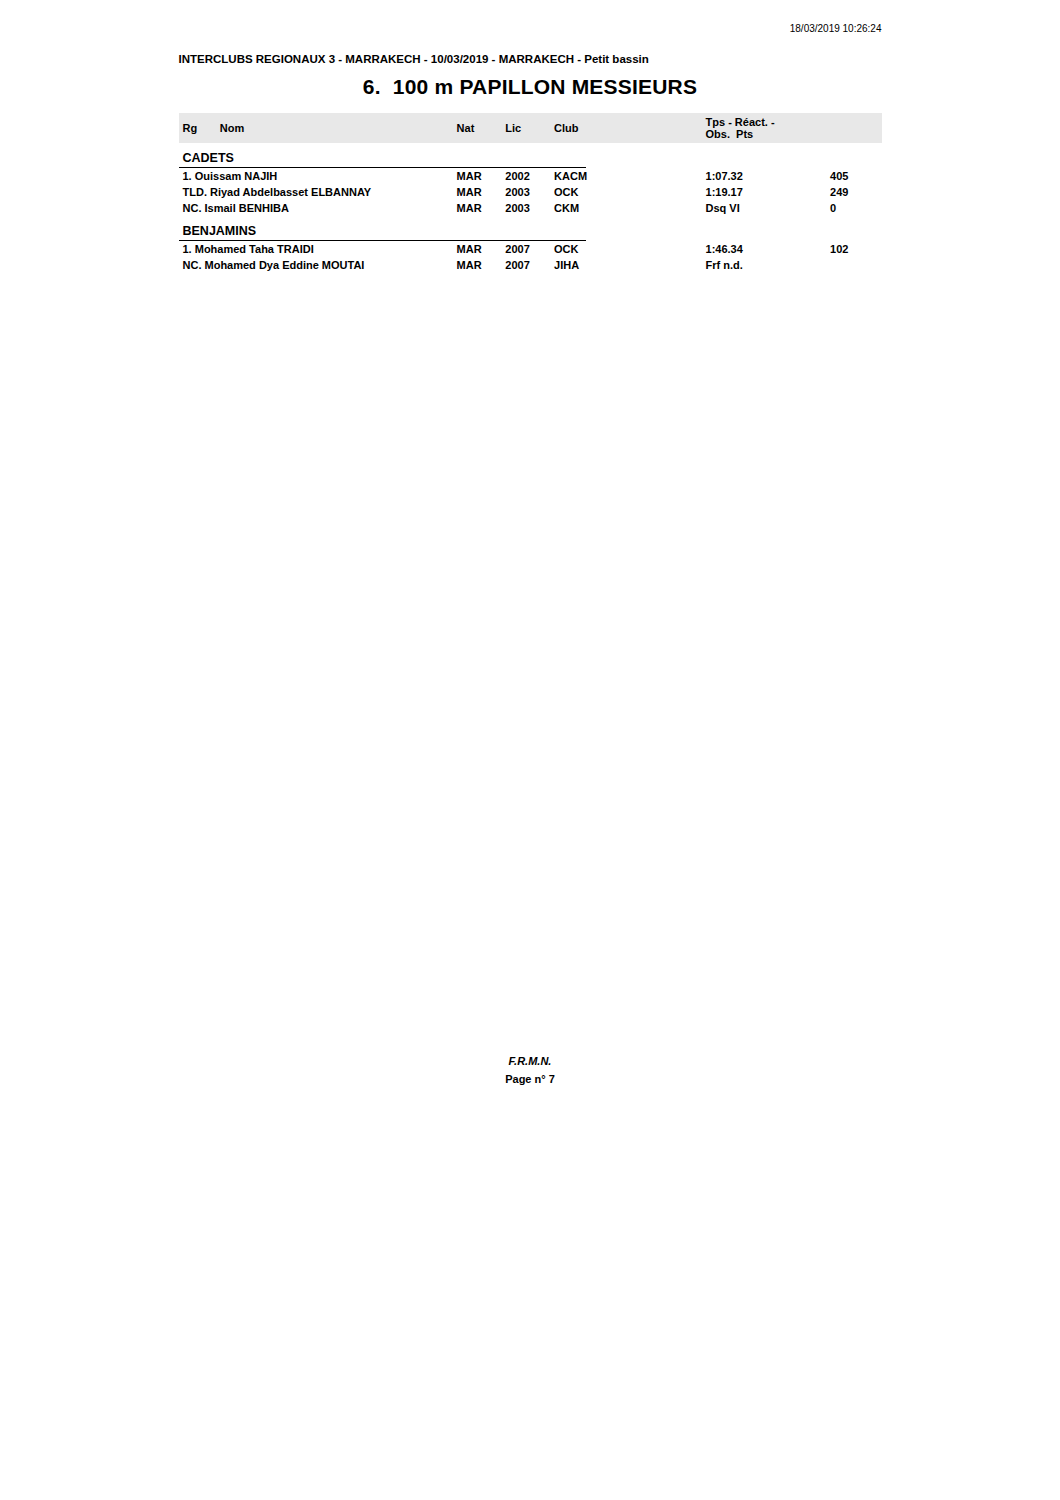18/03/2019 10:26:24
INTERCLUBS REGIONAUX 3 - MARRAKECH - 10/03/2019 - MARRAKECH - Petit bassin
6. 100 m PAPILLON MESSIEURS
| Rg | Nom | Nat | Lic | Club | Tps - Réact. - Obs. Pts | |
| --- | --- | --- | --- | --- | --- | --- |
| CADETS |
| 1. Ouissam NAJIH | MAR | 2002 | KACM | 1:07.32 | 405 |
| TLD. Riyad Abdelbasset ELBANNAY | MAR | 2003 | OCK | 1:19.17 | 249 |
| NC. Ismail BENHIBA | MAR | 2003 | CKM | Dsq VI | 0 |
| BENJAMINS |
| 1. Mohamed Taha TRAIDI | MAR | 2007 | OCK | 1:46.34 | 102 |
| NC. Mohamed Dya Eddine MOUTAI | MAR | 2007 | JIHA | Frf n.d. | |
F.R.M.N.
Page n° 7